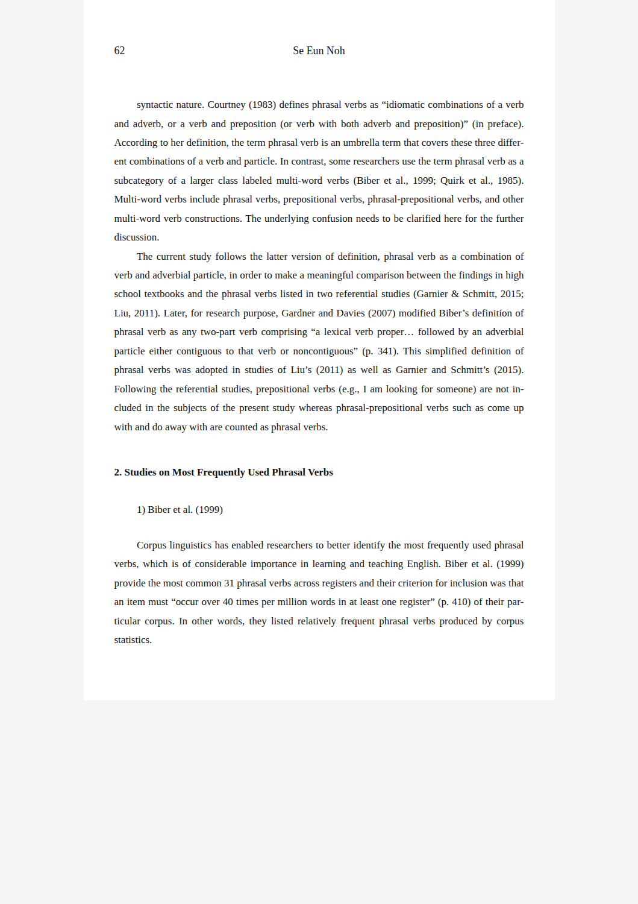62 Se Eun Noh
syntactic nature. Courtney (1983) defines phrasal verbs as “idiomatic combinations of a verb and adverb, or a verb and preposition (or verb with both adverb and preposition)” (in preface). According to her definition, the term phrasal verb is an umbrella term that covers these three different combinations of a verb and particle. In contrast, some researchers use the term phrasal verb as a subcategory of a larger class labeled multi-word verbs (Biber et al., 1999; Quirk et al., 1985). Multi-word verbs include phrasal verbs, prepositional verbs, phrasal-prepositional verbs, and other multi-word verb constructions. The underlying confusion needs to be clarified here for the further discussion.
The current study follows the latter version of definition, phrasal verb as a combination of verb and adverbial particle, in order to make a meaningful comparison between the findings in high school textbooks and the phrasal verbs listed in two referential studies (Garnier & Schmitt, 2015; Liu, 2011). Later, for research purpose, Gardner and Davies (2007) modified Biber’s definition of phrasal verb as any two-part verb comprising “a lexical verb proper… followed by an adverbial particle either contiguous to that verb or noncontiguous” (p. 341). This simplified definition of phrasal verbs was adopted in studies of Liu’s (2011) as well as Garnier and Schmitt’s (2015). Following the referential studies, prepositional verbs (e.g., I am looking for someone) are not included in the subjects of the present study whereas phrasal-prepositional verbs such as come up with and do away with are counted as phrasal verbs.
2. Studies on Most Frequently Used Phrasal Verbs
1) Biber et al. (1999)
Corpus linguistics has enabled researchers to better identify the most frequently used phrasal verbs, which is of considerable importance in learning and teaching English. Biber et al. (1999) provide the most common 31 phrasal verbs across registers and their criterion for inclusion was that an item must “occur over 40 times per million words in at least one register” (p. 410) of their particular corpus. In other words, they listed relatively frequent phrasal verbs produced by corpus statistics.